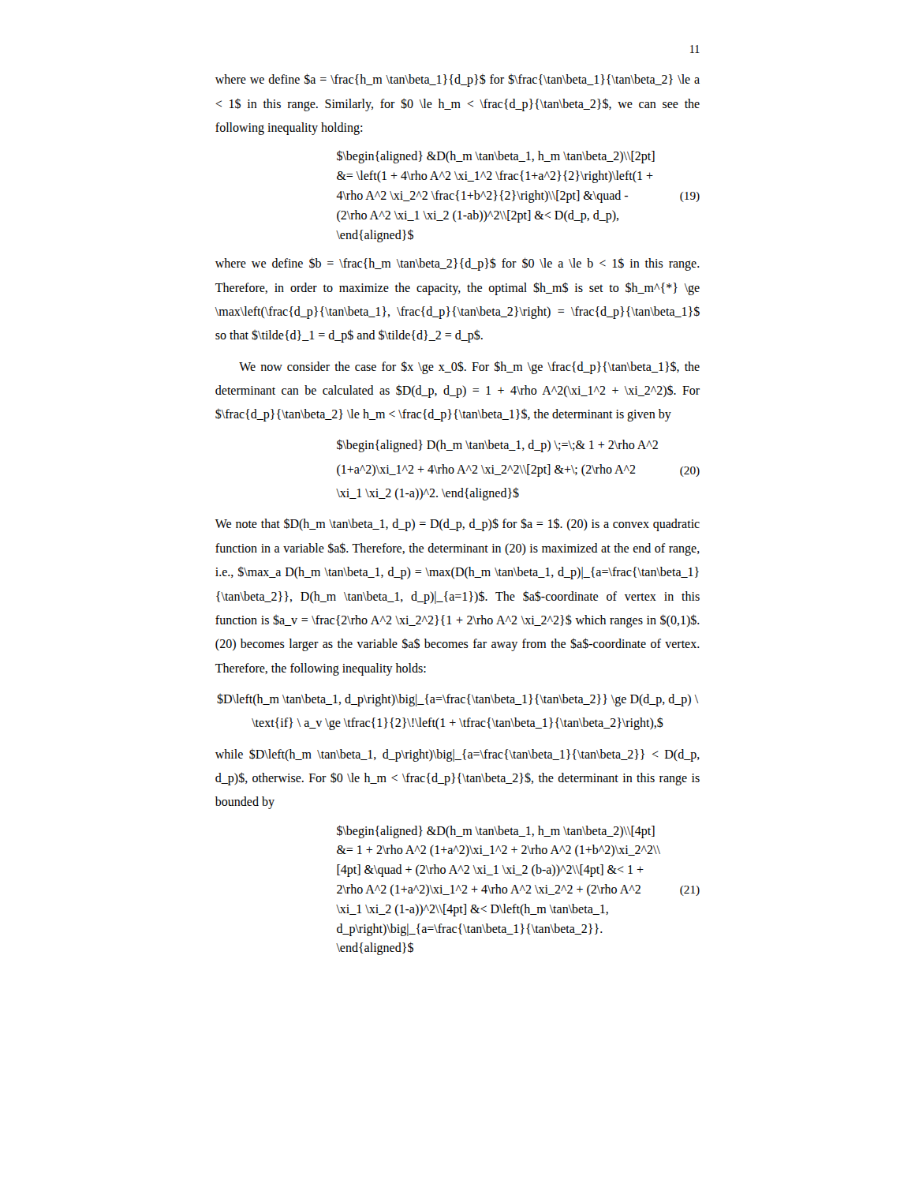11
where we define $a = \frac{h_m \tan\beta_1}{d_p}$ for $\frac{\tan\beta_1}{\tan\beta_2} \le a < 1$ in this range. Similarly, for $0 \le h_m < \frac{d_p}{\tan\beta_2}$, we can see the following inequality holding:
$\begin{aligned} &D(h_m \tan\beta_1, h_m \tan\beta_2)\\[2pt] &= \left(1 + 4\rho A^2 \xi_1^2 \frac{1+a^2}{2}\right)\left(1 + 4\rho A^2 \xi_2^2 \frac{1+b^2}{2}\right)\\[2pt] &\quad - (2\rho A^2 \xi_1 \xi_2 (1-ab))^2\\[2pt] &< D(d_p, d_p), \end{aligned}$
(19)
where we define $b = \frac{h_m \tan\beta_2}{d_p}$ for $0 \le a \le b < 1$ in this range. Therefore, in order to maximize the capacity, the optimal $h_m$ is set to $h_m^{*} \ge \max\left(\frac{d_p}{\tan\beta_1}, \frac{d_p}{\tan\beta_2}\right) = \frac{d_p}{\tan\beta_1}$ so that $\tilde{d}_1 = d_p$ and $\tilde{d}_2 = d_p$.
We now consider the case for $x \ge x_0$. For $h_m \ge \frac{d_p}{\tan\beta_1}$, the determinant can be calculated as $D(d_p, d_p) = 1 + 4\rho A^2(\xi_1^2 + \xi_2^2)$. For $\frac{d_p}{\tan\beta_2} \le h_m < \frac{d_p}{\tan\beta_1}$, the determinant is given by
$\begin{aligned} D(h_m \tan\beta_1, d_p) \;=\;& 1 + 2\rho A^2 (1+a^2)\xi_1^2 + 4\rho A^2 \xi_2^2\\[2pt] &+\; (2\rho A^2 \xi_1 \xi_2 (1-a))^2. \end{aligned}$
(20)
We note that $D(h_m \tan\beta_1, d_p) = D(d_p, d_p)$ for $a = 1$. (20) is a convex quadratic function in a variable $a$. Therefore, the determinant in (20) is maximized at the end of range, i.e., $\max_a D(h_m \tan\beta_1, d_p) = \max(D(h_m \tan\beta_1, d_p)|_{a=\frac{\tan\beta_1}{\tan\beta_2}}, D(h_m \tan\beta_1, d_p)|_{a=1})$. The $a$-coordinate of vertex in this function is $a_v = \frac{2\rho A^2 \xi_2^2}{1 + 2\rho A^2 \xi_2^2}$ which ranges in $(0,1)$. (20) becomes larger as the variable $a$ becomes far away from the $a$-coordinate of vertex. Therefore, the following inequality holds:
$D\left(h_m \tan\beta_1, d_p\right)\big|_{a=\frac{\tan\beta_1}{\tan\beta_2}} \ge D(d_p, d_p) \ \text{if} \ a_v \ge \tfrac{1}{2}\!\left(1 + \tfrac{\tan\beta_1}{\tan\beta_2}\right),$
while $D\left(h_m \tan\beta_1, d_p\right)\big|_{a=\frac{\tan\beta_1}{\tan\beta_2}} < D(d_p, d_p)$, otherwise. For $0 \le h_m < \frac{d_p}{\tan\beta_2}$, the determinant in this range is bounded by
$\begin{aligned} &D(h_m \tan\beta_1, h_m \tan\beta_2)\\[4pt] &= 1 + 2\rho A^2 (1+a^2)\xi_1^2 + 2\rho A^2 (1+b^2)\xi_2^2\\[4pt] &\quad + (2\rho A^2 \xi_1 \xi_2 (b-a))^2\\[4pt] &< 1 + 2\rho A^2 (1+a^2)\xi_1^2 + 4\rho A^2 \xi_2^2 + (2\rho A^2 \xi_1 \xi_2 (1-a))^2\\[4pt] &< D\left(h_m \tan\beta_1, d_p\right)\big|_{a=\frac{\tan\beta_1}{\tan\beta_2}}. \end{aligned}$
(21)